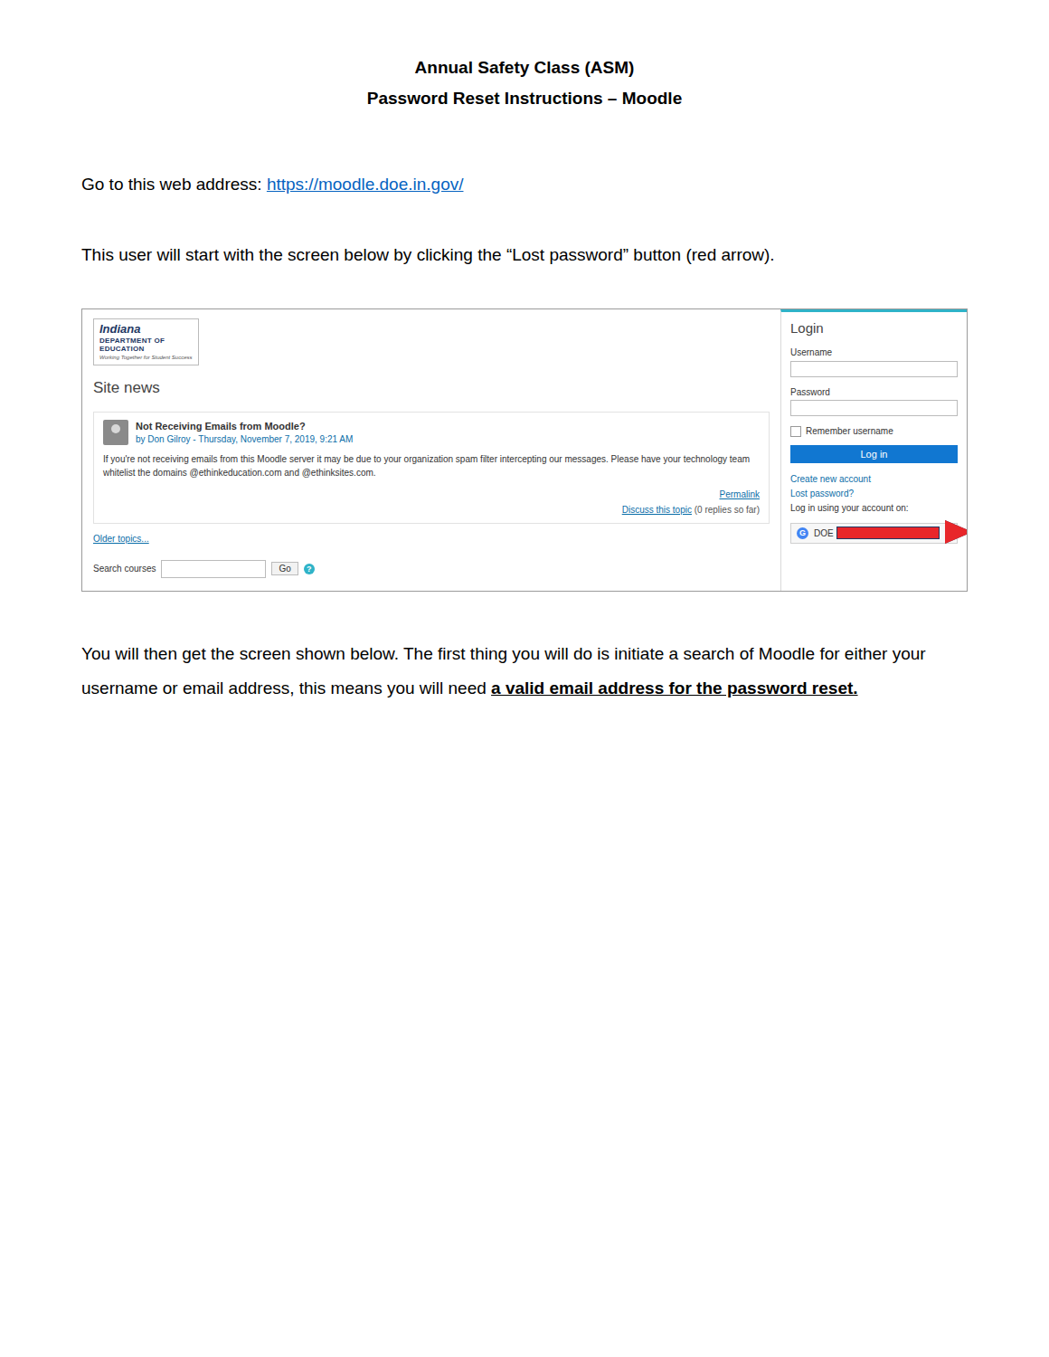Annual Safety Class (ASM)
Password Reset Instructions – Moodle
Go to this web address: https://moodle.doe.in.gov/
This user will start with the screen below by clicking the “Lost password” button (red arrow).
Indiana DEPARTMENT OF
EDUCATION Working Together for Student Success
Site news
Not Receiving Emails from Moodle?
by Don Gilroy - Thursday, November 7, 2019, 9:21 AM
If you're not receiving emails from this Moodle server it may be due to your organization spam filter intercepting our messages. Please have your technology team whitelist the domains @ethinkeducation.com and @ethinksites.com.
Permalink Discuss this topic (0 replies so far)
Older topics...
Search courses Go ?
Login
Username
Password
Remember username
Log in
Create new account Lost password? Log in using your account on:
G DOE Identity
You will then get the screen shown below. The first thing you will do is initiate a search of Moodle for either your username or email address, this means you will need a valid email address for the password reset.